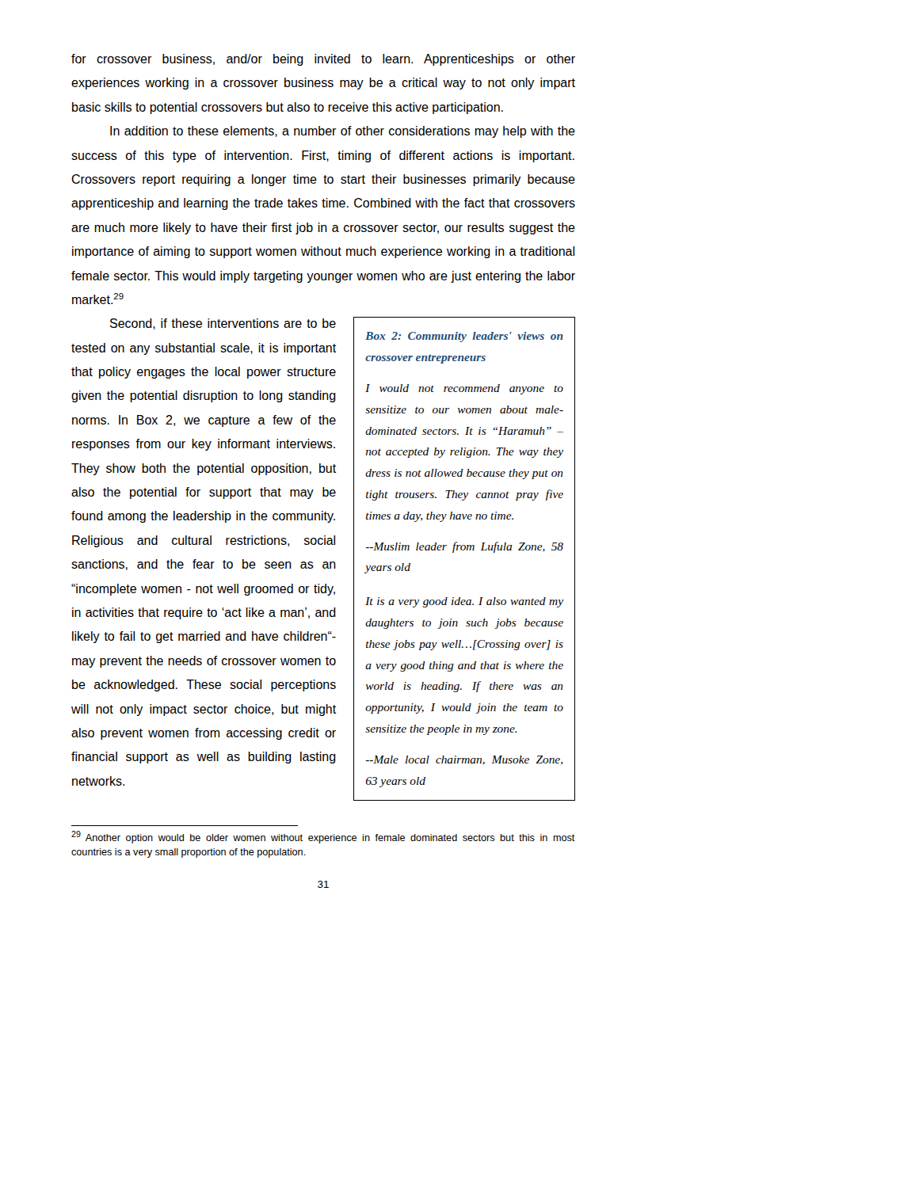for crossover business, and/or being invited to learn. Apprenticeships or other experiences working in a crossover business may be a critical way to not only impart basic skills to potential crossovers but also to receive this active participation.
In addition to these elements, a number of other considerations may help with the success of this type of intervention. First, timing of different actions is important. Crossovers report requiring a longer time to start their businesses primarily because apprenticeship and learning the trade takes time. Combined with the fact that crossovers are much more likely to have their first job in a crossover sector, our results suggest the importance of aiming to support women without much experience working in a traditional female sector. This would imply targeting younger women who are just entering the labor market.29
Box 2: Community leaders' views on crossover entrepreneurs
I would not recommend anyone to sensitize to our women about male-dominated sectors. It is “Haramuh” – not accepted by religion. The way they dress is not allowed because they put on tight trousers. They cannot pray five times a day, they have no time.
--Muslim leader from Lufula Zone, 58 years old
It is a very good idea. I also wanted my daughters to join such jobs because these jobs pay well…[Crossing over] is a very good thing and that is where the world is heading. If there was an opportunity, I would join the team to sensitize the people in my zone.
--Male local chairman, Musoke Zone, 63 years old
Second, if these interventions are to be tested on any substantial scale, it is important that policy engages the local power structure given the potential disruption to long standing norms. In Box 2, we capture a few of the responses from our key informant interviews. They show both the potential opposition, but also the potential for support that may be found among the leadership in the community. Religious and cultural restrictions, social sanctions, and the fear to be seen as an “incomplete women - not well groomed or tidy, in activities that require to ‘act like a man’, and likely to fail to get married and have children“- may prevent the needs of crossover women to be acknowledged. These social perceptions will not only impact sector choice, but might also prevent women from accessing credit or financial support as well as building lasting networks.
29 Another option would be older women without experience in female dominated sectors but this in most countries is a very small proportion of the population.
31